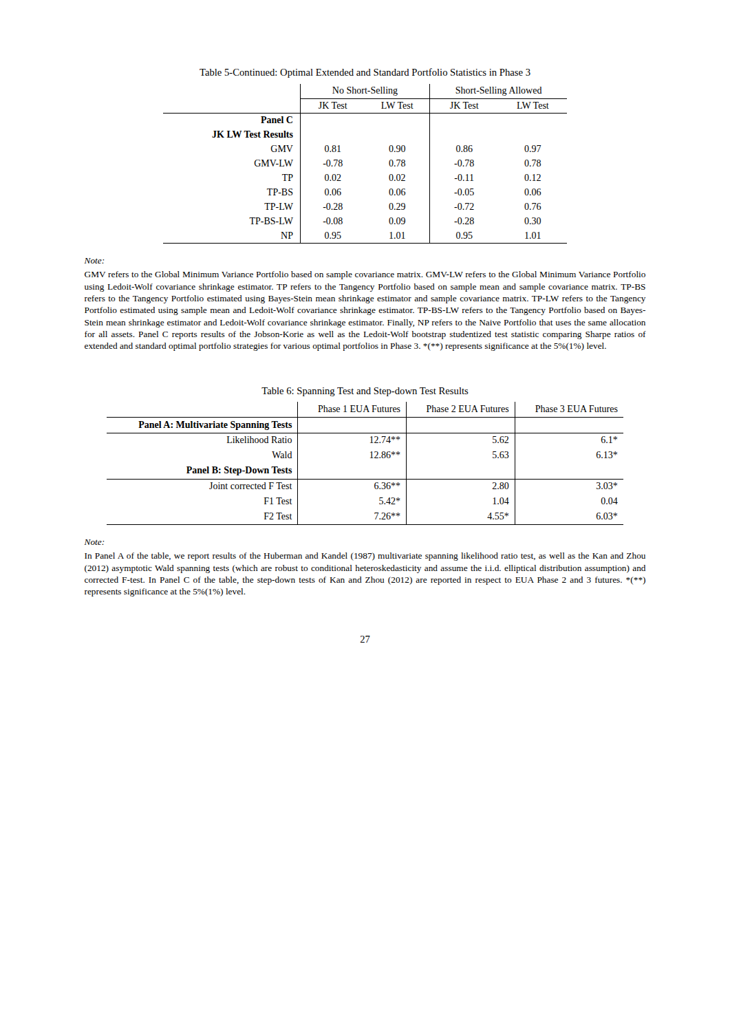Table 5-Continued: Optimal Extended and Standard Portfolio Statistics in Phase 3
| | No Short-Selling | Short-Selling Allowed |
| | JK Test | LW Test | JK Test | LW Test |
| Panel C | | | | |
| JK LW Test Results | | | | |
| GMV | 0.81 | 0.90 | 0.86 | 0.97 |
| GMV-LW | -0.78 | 0.78 | -0.78 | 0.78 |
| TP | 0.02 | 0.02 | -0.11 | 0.12 |
| TP-BS | 0.06 | 0.06 | -0.05 | 0.06 |
| TP-LW | -0.28 | 0.29 | -0.72 | 0.76 |
| TP-BS-LW | -0.08 | 0.09 | -0.28 | 0.30 |
| NP | 0.95 | 1.01 | 0.95 | 1.01 |
Note: GMV refers to the Global Minimum Variance Portfolio based on sample covariance matrix. GMV-LW refers to the Global Minimum Variance Portfolio using Ledoit-Wolf covariance shrinkage estimator. TP refers to the Tangency Portfolio based on sample mean and sample covariance matrix. TP-BS refers to the Tangency Portfolio estimated using Bayes-Stein mean shrinkage estimator and sample covariance matrix. TP-LW refers to the Tangency Portfolio estimated using sample mean and Ledoit-Wolf covariance shrinkage estimator. TP-BS-LW refers to the Tangency Portfolio based on Bayes-Stein mean shrinkage estimator and Ledoit-Wolf covariance shrinkage estimator. Finally, NP refers to the Naive Portfolio that uses the same allocation for all assets. Panel C reports results of the Jobson-Korie as well as the Ledoit-Wolf bootstrap studentized test statistic comparing Sharpe ratios of extended and standard optimal portfolio strategies for various optimal portfolios in Phase 3. *(**) represents significance at the 5%(1%) level.
Table 6: Spanning Test and Step-down Test Results
| | Phase 1 EUA Futures | Phase 2 EUA Futures | Phase 3 EUA Futures |
| --- | --- | --- | --- |
| Panel A: Multivariate Spanning Tests | | | |
| Likelihood Ratio | 12.74** | 5.62 | 6.1* |
| Wald | 12.86** | 5.63 | 6.13* |
| Panel B: Step-Down Tests | | | |
| Joint corrected F Test | 6.36** | 2.80 | 3.03* |
| F1 Test | 5.42* | 1.04 | 0.04 |
| F2 Test | 7.26** | 4.55* | 6.03* |
Note: In Panel A of the table, we report results of the Huberman and Kandel (1987) multivariate spanning likelihood ratio test, as well as the Kan and Zhou (2012) asymptotic Wald spanning tests (which are robust to conditional heteroskedasticity and assume the i.i.d. elliptical distribution assumption) and corrected F-test. In Panel C of the table, the step-down tests of Kan and Zhou (2012) are reported in respect to EUA Phase 2 and 3 futures. *(**) represents significance at the 5%(1%) level.
27